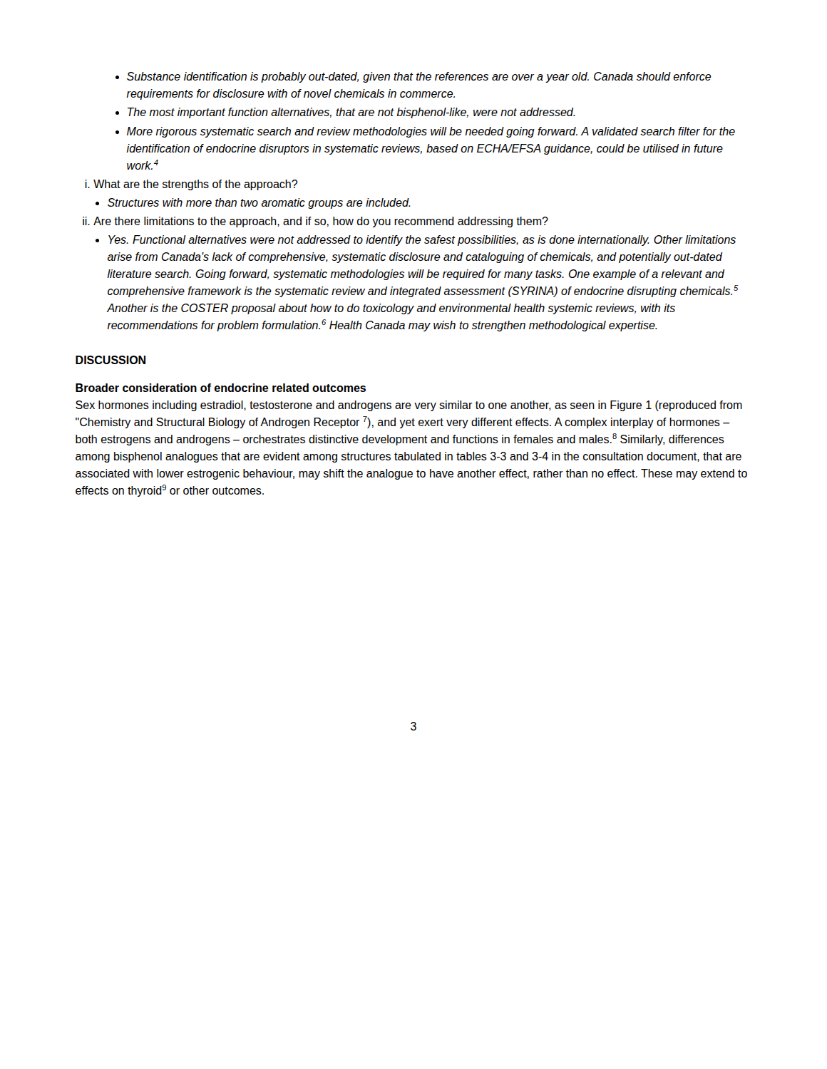Substance identification is probably out-dated, given that the references are over a year old. Canada should enforce requirements for disclosure with of novel chemicals in commerce.
The most important function alternatives, that are not bisphenol-like, were not addressed.
More rigorous systematic search and review methodologies will be needed going forward. A validated search filter for the identification of endocrine disruptors in systematic reviews, based on ECHA/EFSA guidance, could be utilised in future work.4
What are the strengths of the approach?
Structures with more than two aromatic groups are included.
Are there limitations to the approach, and if so, how do you recommend addressing them?
Yes. Functional alternatives were not addressed to identify the safest possibilities, as is done internationally. Other limitations arise from Canada's lack of comprehensive, systematic disclosure and cataloguing of chemicals, and potentially out-dated literature search. Going forward, systematic methodologies will be required for many tasks. One example of a relevant and comprehensive framework is the systematic review and integrated assessment (SYRINA) of endocrine disrupting chemicals.5 Another is the COSTER proposal about how to do toxicology and environmental health systemic reviews, with its recommendations for problem formulation.6 Health Canada may wish to strengthen methodological expertise.
DISCUSSION
Broader consideration of endocrine related outcomes
Sex hormones including estradiol, testosterone and androgens are very similar to one another, as seen in Figure 1 (reproduced from "Chemistry and Structural Biology of Androgen Receptor 7), and yet exert very different effects. A complex interplay of hormones – both estrogens and androgens – orchestrates distinctive development and functions in females and males.8 Similarly, differences among bisphenol analogues that are evident among structures tabulated in tables 3-3 and 3-4 in the consultation document, that are associated with lower estrogenic behaviour, may shift the analogue to have another effect, rather than no effect. These may extend to effects on thyroid9 or other outcomes.
3